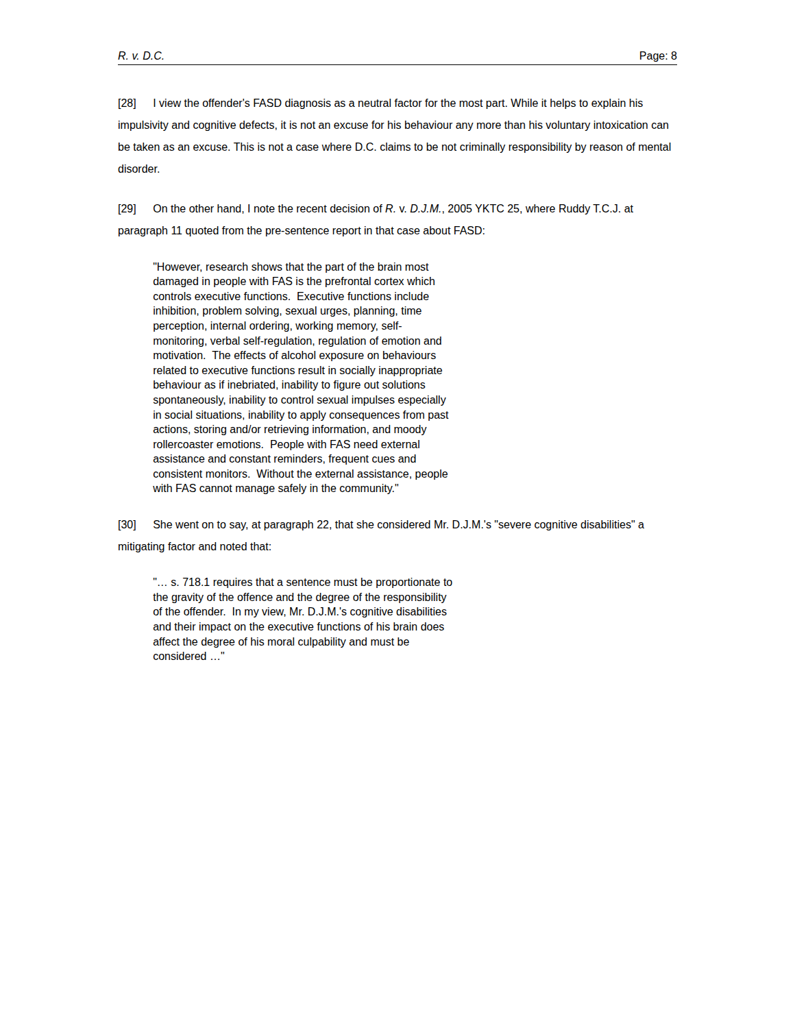R. v. D.C. Page: 8
[28] I view the offender's FASD diagnosis as a neutral factor for the most part. While it helps to explain his impulsivity and cognitive defects, it is not an excuse for his behaviour any more than his voluntary intoxication can be taken as an excuse. This is not a case where D.C. claims to be not criminally responsibility by reason of mental disorder.
[29] On the other hand, I note the recent decision of R. v. D.J.M., 2005 YKTC 25, where Ruddy T.C.J. at paragraph 11 quoted from the pre-sentence report in that case about FASD:
"However, research shows that the part of the brain most damaged in people with FAS is the prefrontal cortex which controls executive functions. Executive functions include inhibition, problem solving, sexual urges, planning, time perception, internal ordering, working memory, self-monitoring, verbal self-regulation, regulation of emotion and motivation. The effects of alcohol exposure on behaviours related to executive functions result in socially inappropriate behaviour as if inebriated, inability to figure out solutions spontaneously, inability to control sexual impulses especially in social situations, inability to apply consequences from past actions, storing and/or retrieving information, and moody rollercoaster emotions. People with FAS need external assistance and constant reminders, frequent cues and consistent monitors. Without the external assistance, people with FAS cannot manage safely in the community."
[30] She went on to say, at paragraph 22, that she considered Mr. D.J.M.'s "severe cognitive disabilities" a mitigating factor and noted that:
"… s. 718.1 requires that a sentence must be proportionate to the gravity of the offence and the degree of the responsibility of the offender. In my view, Mr. D.J.M.'s cognitive disabilities and their impact on the executive functions of his brain does affect the degree of his moral culpability and must be considered …"